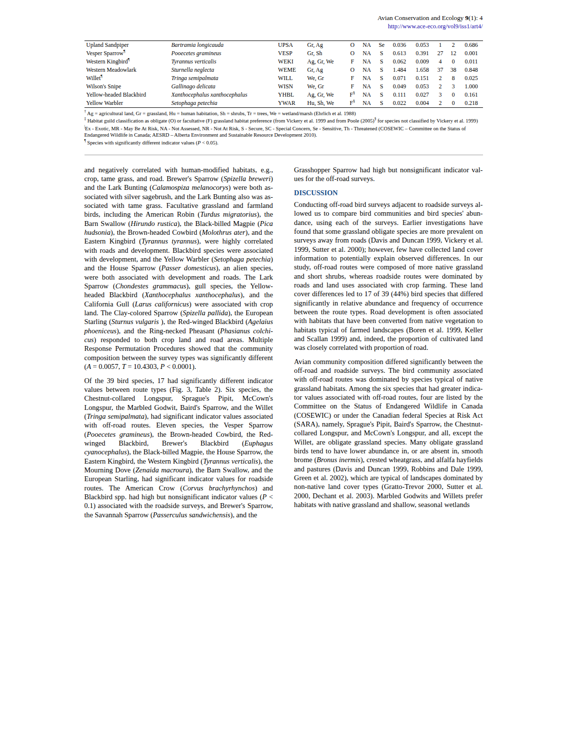Avian Conservation and Ecology 9(1): 4
http://www.ace-eco.org/vol9/iss1/art4/
| Upland Sandpiper | Bartramia longicauda | UPSA | Gr, Ag | O | NA | Se | 0.036 | 0.053 | 1 | 2 | 0.686 |
| Vesper Sparrow ¶ | Pooecetes gramineus | VESP | Gr, Sh | O | NA | S | 0.613 | 0.391 | 27 | 12 | 0.001 |
| Western Kingbird ¶ | Tyrannus verticalis | WEKI | Ag, Gr, We | F | NA | S | 0.062 | 0.009 | 4 | 0 | 0.011 |
| Western Meadowlark | Sturnella neglecta | WEME | Gr, Ag | O | NA | S | 1.484 | 1.658 | 37 | 38 | 0.848 |
| Willet ¶ | Tringa semipalmata | WILL | We, Gr | F | NA | S | 0.071 | 0.151 | 2 | 8 | 0.025 |
| Wilson's Snipe | Gallinago delicata | WISN | We, Gr | F | NA | S | 0.049 | 0.053 | 2 | 3 | 1.000 |
| Yellow-headed Blackbird | Xanthocephalus xanthocephalus | YHBL | Ag, Gr, We | F § | NA | S | 0.111 | 0.027 | 3 | 0 | 0.161 |
| Yellow Warbler | Setophaga petechia | YWAR | Hu, Sh, We | F § | NA | S | 0.022 | 0.004 | 2 | 0 | 0.218 |
† Ag = agricultural land, Gr = grassland, Hu = human habitation, Sh = shrubs, Tr = trees, We = wetland/marsh (Ehrlich et al. 1988)
‡ Habitat guild classification as obligate (O) or facultative (F) grassland habitat preference (from Vickery et al. 1999 and from Poole (2005)§ for species not classified by Vickery et al. 1999)
|Ex - Exotic, MR - May Be At Risk, NA - Not Assessed, NR - Not At Risk, S - Secure, SC - Special Concern, Se - Sensitive, Th - Threatened (COSEWIC – Committee on the Status of Endangered Wildlife in Canada; AESRD – Alberta Environment and Sustainable Resource Development 2010).
¶ Species with significantly different indicator values (P < 0.05).
and negatively correlated with human-modified habitats, e.g., crop, tame grass, and road. Brewer's Sparrow (Spizella breweri) and the Lark Bunting (Calamospiza melanocorys) were both associated with silver sagebrush, and the Lark Bunting also was associated with tame grass. Facultative grassland and farmland birds, including the American Robin (Turdus migratorius), the Barn Swallow (Hirundo rustica), the Black-billed Magpie (Pica hudsonia), the Brown-headed Cowbird (Molothrus ater), and the Eastern Kingbird (Tyrannus tyrannus), were highly correlated with roads and development. Blackbird species were associated with development, and the Yellow Warbler (Setophaga petechia) and the House Sparrow (Passer domesticus), an alien species, were both associated with development and roads. The Lark Sparrow (Chondestes grammacus), gull species, the Yellow-headed Blackbird (Xanthocephalus xanthocephalus), and the California Gull (Larus californicus) were associated with crop land. The Clay-colored Sparrow (Spizella pallida), the European Starling (Sturnus vulgaris ), the Red-winged Blackbird (Agelaius phoeniceus), and the Ring-necked Pheasant (Phasianus colchicus) responded to both crop land and road areas. Multiple Response Permutation Procedures showed that the community composition between the survey types was significantly different (A = 0.0057, T = 10.4303, P < 0.0001).
Of the 39 bird species, 17 had significantly different indicator values between route types (Fig. 3, Table 2). Six species, the Chestnut-collared Longspur, Sprague's Pipit, McCown's Longspur, the Marbled Godwit, Baird's Sparrow, and the Willet (Tringa semipalmata), had significant indicator values associated with off-road routes. Eleven species, the Vesper Sparrow (Pooecetes gramineus), the Brown-headed Cowbird, the Red-winged Blackbird, Brewer's Blackbird (Euphagus cyanocephalus), the Black-billed Magpie, the House Sparrow, the Eastern Kingbird, the Western Kingbird (Tyrannus verticalis), the Mourning Dove (Zenaida macroura), the Barn Swallow, and the European Starling, had significant indicator values for roadside routes. The American Crow (Corvus brachyrhynchos) and Blackbird spp. had high but nonsignificant indicator values (P < 0.1) associated with the roadside surveys, and Brewer's Sparrow, the Savannah Sparrow (Passerculus sandwichensis), and the
Grasshopper Sparrow had high but nonsignificant indicator values for the off-road surveys.
DISCUSSION
Conducting off-road bird surveys adjacent to roadside surveys allowed us to compare bird communities and bird species' abundance, using each of the surveys. Earlier investigations have found that some grassland obligate species are more prevalent on surveys away from roads (Davis and Duncan 1999, Vickery et al. 1999, Sutter et al. 2000); however, few have collected land cover information to potentially explain observed differences. In our study, off-road routes were composed of more native grassland and short shrubs, whereas roadside routes were dominated by roads and land uses associated with crop farming. These land cover differences led to 17 of 39 (44%) bird species that differed significantly in relative abundance and frequency of occurrence between the route types. Road development is often associated with habitats that have been converted from native vegetation to habitats typical of farmed landscapes (Boren et al. 1999, Keller and Scallan 1999) and, indeed, the proportion of cultivated land was closely correlated with proportion of road.
Avian community composition differed significantly between the off-road and roadside surveys. The bird community associated with off-road routes was dominated by species typical of native grassland habitats. Among the six species that had greater indicator values associated with off-road routes, four are listed by the Committee on the Status of Endangered Wildlife in Canada (COSEWIC) or under the Canadian federal Species at Risk Act (SARA), namely, Sprague's Pipit, Baird's Sparrow, the Chestnut-collared Longspur, and McCown's Longspur, and all, except the Willet, are obligate grassland species. Many obligate grassland birds tend to have lower abundance in, or are absent in, smooth brome (Bronus inermis), crested wheatgrass, and alfalfa hayfields and pastures (Davis and Duncan 1999, Robbins and Dale 1999, Green et al. 2002), which are typical of landscapes dominated by non-native land cover types (Gratto-Trevor 2000, Sutter et al. 2000, Dechant et al. 2003). Marbled Godwits and Willets prefer habitats with native grassland and shallow, seasonal wetlands